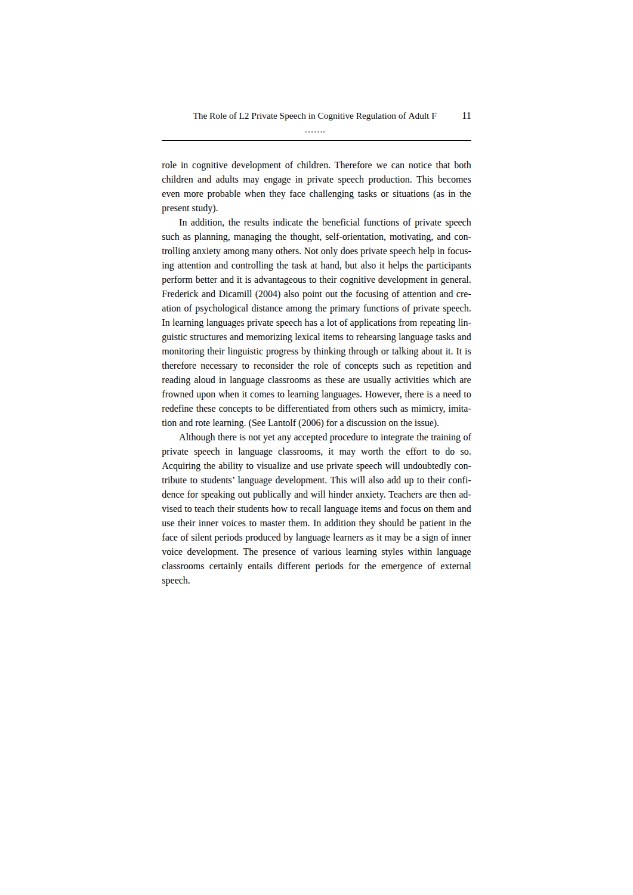The Role of L2 Private Speech in Cognitive Regulation of Adult F …….
11
role in cognitive development of children. Therefore we can notice that both children and adults may engage in private speech production. This becomes even more probable when they face challenging tasks or situations (as in the present study).
In addition, the results indicate the beneficial functions of private speech such as planning, managing the thought, self-orientation, motivating, and controlling anxiety among many others. Not only does private speech help in focusing attention and controlling the task at hand, but also it helps the participants perform better and it is advantageous to their cognitive development in general. Frederick and Dicamill (2004) also point out the focusing of attention and creation of psychological distance among the primary functions of private speech. In learning languages private speech has a lot of applications from repeating linguistic structures and memorizing lexical items to rehearsing language tasks and monitoring their linguistic progress by thinking through or talking about it. It is therefore necessary to reconsider the role of concepts such as repetition and reading aloud in language classrooms as these are usually activities which are frowned upon when it comes to learning languages. However, there is a need to redefine these concepts to be differentiated from others such as mimicry, imitation and rote learning. (See Lantolf (2006) for a discussion on the issue).
Although there is not yet any accepted procedure to integrate the training of private speech in language classrooms, it may worth the effort to do so. Acquiring the ability to visualize and use private speech will undoubtedly contribute to students’ language development. This will also add up to their confidence for speaking out publically and will hinder anxiety. Teachers are then advised to teach their students how to recall language items and focus on them and use their inner voices to master them. In addition they should be patient in the face of silent periods produced by language learners as it may be a sign of inner voice development. The presence of various learning styles within language classrooms certainly entails different periods for the emergence of external speech.